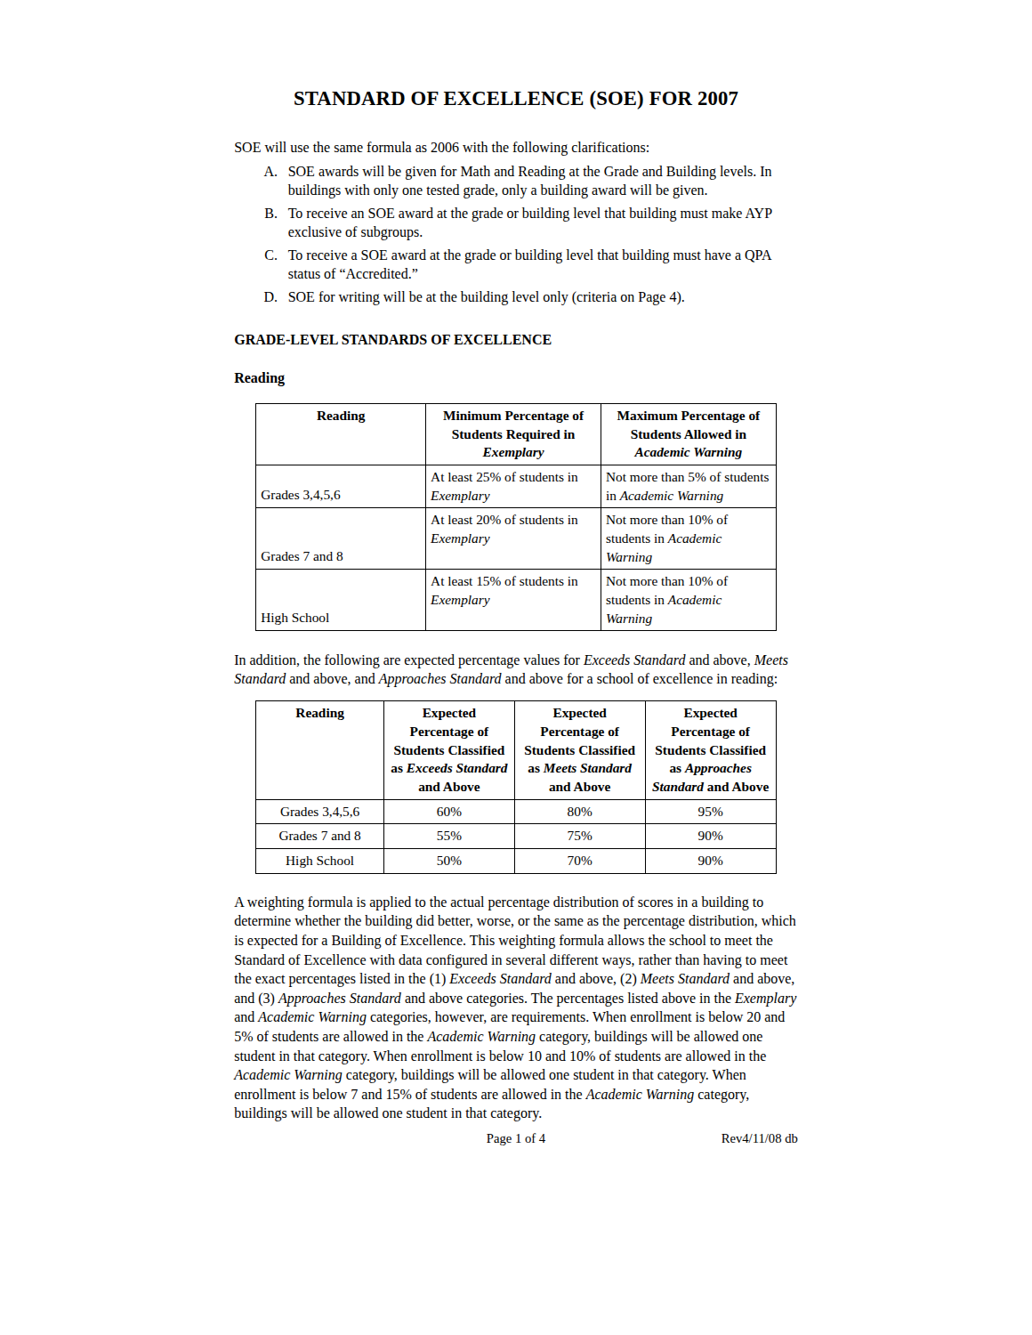STANDARD OF EXCELLENCE (SOE) FOR 2007
SOE will use the same formula as 2006 with the following clarifications:
SOE awards will be given for Math and Reading at the Grade and Building levels. In buildings with only one tested grade, only a building award will be given.
To receive an SOE award at the grade or building level that building must make AYP exclusive of subgroups.
To receive a SOE award at the grade or building level that building must have a QPA status of “Accredited.”
SOE for writing will be at the building level only (criteria on Page 4).
Grade-Level Standards of Excellence
Reading
| Reading | Minimum Percentage of Students Required in Exemplary | Maximum Percentage of Students Allowed in Academic Warning |
| --- | --- | --- |
| Grades 3,4,5,6 | At least 25% of students in Exemplary | Not more than 5% of students in Academic Warning |
| Grades 7 and 8 | At least 20% of students in Exemplary | Not more than 10% of students in Academic Warning |
| High School | At least 15% of students in Exemplary | Not more than 10% of students in Academic Warning |
In addition, the following are expected percentage values for Exceeds Standard and above, Meets Standard and above, and Approaches Standard and above for a school of excellence in reading:
| Reading | Expected Percentage of Students Classified as Exceeds Standard and Above | Expected Percentage of Students Classified as Meets Standard and Above | Expected Percentage of Students Classified as Approaches Standard and Above |
| --- | --- | --- | --- |
| Grades 3,4,5,6 | 60% | 80% | 95% |
| Grades 7 and 8 | 55% | 75% | 90% |
| High School | 50% | 70% | 90% |
A weighting formula is applied to the actual percentage distribution of scores in a building to determine whether the building did better, worse, or the same as the percentage distribution, which is expected for a Building of Excellence. This weighting formula allows the school to meet the Standard of Excellence with data configured in several different ways, rather than having to meet the exact percentages listed in the (1) Exceeds Standard and above, (2) Meets Standard and above, and (3) Approaches Standard and above categories. The percentages listed above in the Exemplary and Academic Warning categories, however, are requirements. When enrollment is below 20 and 5% of students are allowed in the Academic Warning category, buildings will be allowed one student in that category. When enrollment is below 10 and 10% of students are allowed in the Academic Warning category, buildings will be allowed one student in that category. When enrollment is below 7 and 15% of students are allowed in the Academic Warning category, buildings will be allowed one student in that category.
Page 1 of 4
Rev4/11/08 db